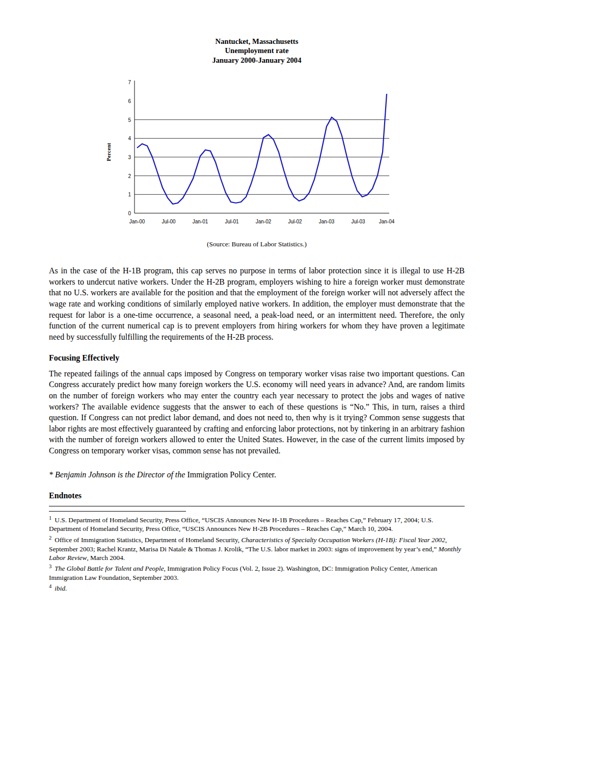Nantucket, Massachusetts
Unemployment rate
January 2000-January 2004
Percent 0 1 2 3 4 5 6 7 Jan-00 Jul-00 Jan-01 Jul-01 Jan-02 Jul-02 Jan-03 Jul-03 Jan-04
(Source: Bureau of Labor Statistics.)
As in the case of the H-1B program, this cap serves no purpose in terms of labor protection since it is illegal to use H-2B workers to undercut native workers. Under the H-2B program, employers wishing to hire a foreign worker must demonstrate that no U.S. workers are available for the position and that the employment of the foreign worker will not adversely affect the wage rate and working conditions of similarly employed native workers. In addition, the employer must demonstrate that the request for labor is a one-time occurrence, a seasonal need, a peak-load need, or an intermittent need. Therefore, the only function of the current numerical cap is to prevent employers from hiring workers for whom they have proven a legitimate need by successfully fulfilling the requirements of the H-2B process.
Focusing Effectively
The repeated failings of the annual caps imposed by Congress on temporary worker visas raise two important questions. Can Congress accurately predict how many foreign workers the U.S. economy will need years in advance? And, are random limits on the number of foreign workers who may enter the country each year necessary to protect the jobs and wages of native workers? The available evidence suggests that the answer to each of these questions is “No.” This, in turn, raises a third question. If Congress can not predict labor demand, and does not need to, then why is it trying? Common sense suggests that labor rights are most effectively guaranteed by crafting and enforcing labor protections, not by tinkering in an arbitrary fashion with the number of foreign workers allowed to enter the United States. However, in the case of the current limits imposed by Congress on temporary worker visas, common sense has not prevailed.
* Benjamin Johnson is the Director of the Immigration Policy Center.
Endnotes
1 U.S. Department of Homeland Security, Press Office, “USCIS Announces New H-1B Procedures – Reaches Cap,” February 17, 2004; U.S. Department of Homeland Security, Press Office, “USCIS Announces New H-2B Procedures – Reaches Cap,” March 10, 2004.
2 Office of Immigration Statistics, Department of Homeland Security, Characteristics of Specialty Occupation Workers (H-1B): Fiscal Year 2002, September 2003; Rachel Krantz, Marisa Di Natale & Thomas J. Krolik, “The U.S. labor market in 2003: signs of improvement by year’s end,” Monthly Labor Review, March 2004.
3 The Global Battle for Talent and People, Immigration Policy Focus (Vol. 2, Issue 2). Washington, DC: Immigration Policy Center, American Immigration Law Foundation, September 2003.
4 ibid.